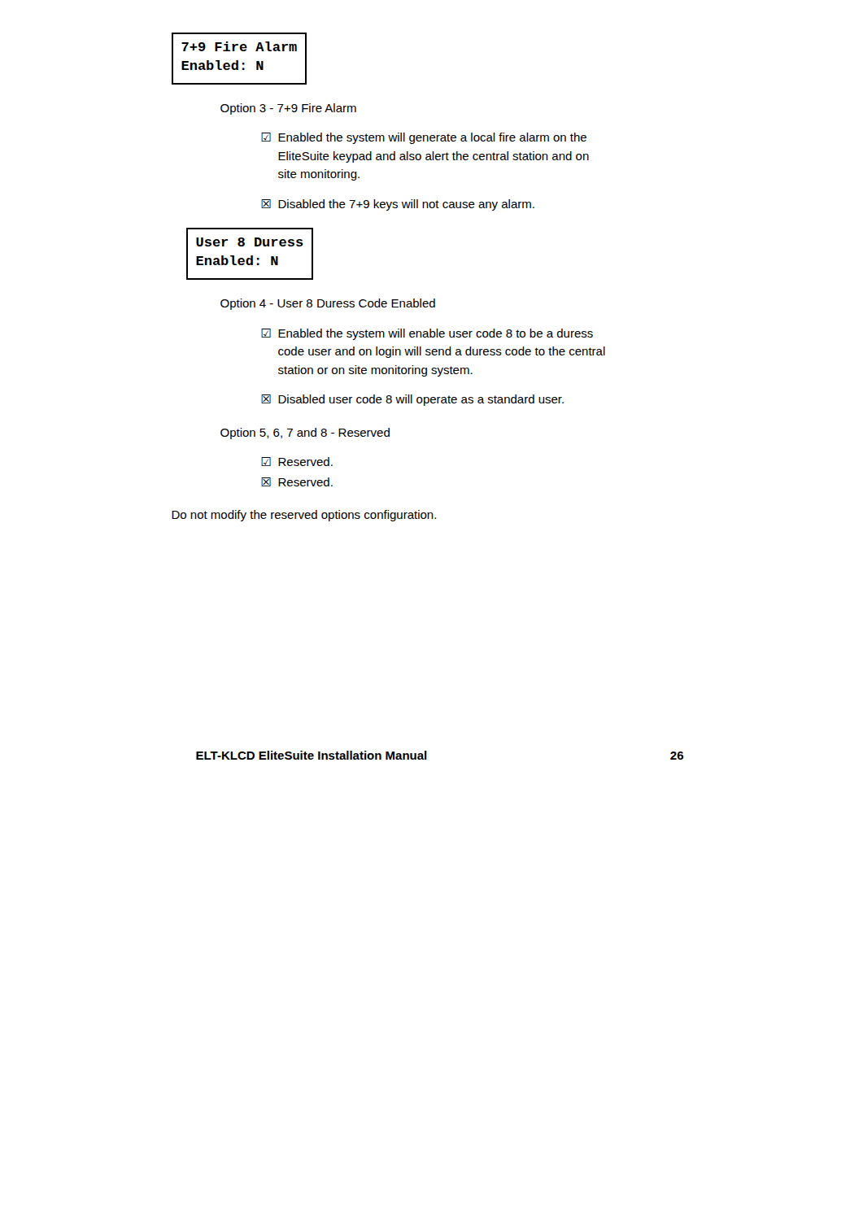7+9 Fire Alarm Enabled: N
Option 3 - 7+9 Fire Alarm
☑ Enabled the system will generate a local fire alarm on the EliteSuite keypad and also alert the central station and on site monitoring.
☒ Disabled the 7+9 keys will not cause any alarm.
User 8 Duress Enabled: N
Option 4 - User 8 Duress Code Enabled
☑ Enabled the system will enable user code 8 to be a duress code user and on login will send a duress code to the central station or on site monitoring system.
☒ Disabled user code 8 will operate as a standard user.
Option 5, 6, 7 and 8 - Reserved
☑ Reserved.
☒ Reserved.
Do not modify the reserved options configuration.
ELT-KLCD EliteSuite Installation Manual 26